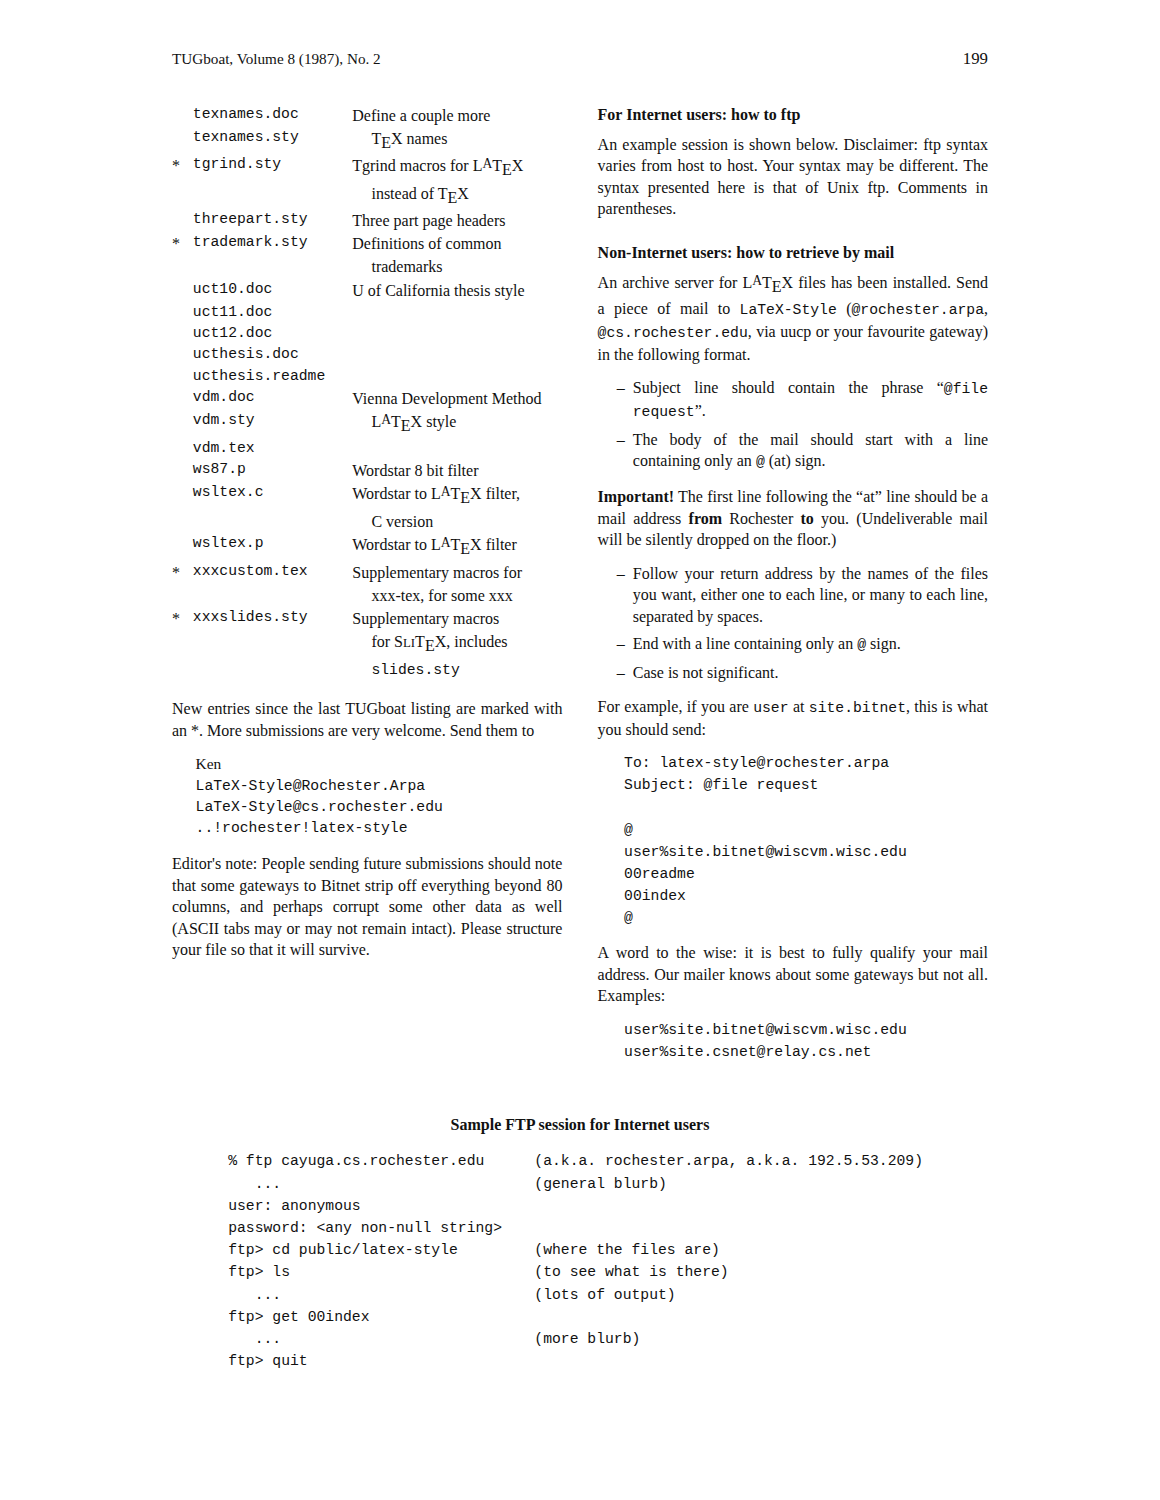TUGboat, Volume 8 (1987), No. 2
199
| | texnames.doc | Define a couple more |
| | texnames.sty | T E X names |
| * | tgrind.sty | Tgrind macros for L A T E X |
| | | instead of T E X |
| | threepart.sty | Three part page headers |
| * | trademark.sty | Definitions of common |
| | | trademarks |
| | uct10.doc | U of California thesis style |
| | uct11.doc | |
| | uct12.doc | |
| | ucthesis.doc | |
| | ucthesis.readme | |
| | vdm.doc | Vienna Development Method |
| | vdm.sty | L A T E X style |
| | vdm.tex | |
| | ws87.p | Wordstar 8 bit filter |
| | wsltex.c | Wordstar to L A T E X filter, |
| | | C version |
| | wsltex.p | Wordstar to L A T E X filter |
| * | xxxcustom.tex | Supplementary macros for |
| | | xxx-tex, for some xxx |
| * | xxxslides.sty | Supplementary macros |
| | | for S LI T E X, includes |
| | | slides.sty |
New entries since the last TUGboat listing are marked with an *. More submissions are very welcome. Send them to
Ken
LaTeX-Style@Rochester.Arpa
LaTeX-Style@cs.rochester.edu
..!rochester!latex-style
Editor's note: People sending future submissions should note that some gateways to Bitnet strip off everything beyond 80 columns, and perhaps corrupt some other data as well (ASCII tabs may or may not remain intact). Please structure your file so that it will survive.
For Internet users: how to ftp
An example session is shown below. Disclaimer: ftp syntax varies from host to host. Your syntax may be different. The syntax presented here is that of Unix ftp. Comments in parentheses.
Non-Internet users: how to retrieve by mail
An archive server for LATEX files has been installed. Send a piece of mail to LaTeX-Style (@rochester.arpa, @cs.rochester.edu, via uucp or your favourite gateway) in the following format.
Subject line should contain the phrase “@file request”.
The body of the mail should start with a line containing only an @ (at) sign.
Important! The first line following the “at” line should be a mail address from Rochester to you. (Undeliverable mail will be silently dropped on the floor.)
Follow your return address by the names of the files you want, either one to each line, or many to each line, separated by spaces.
End with a line containing only an @ sign.
Case is not significant.
For example, if you are user at site.bitnet, this is what you should send:
To: latex-style@rochester.arpa Subject: @file request @ user%site.bitnet@wiscvm.wisc.edu 00readme 00index @
A word to the wise: it is best to fully qualify your mail address. Our mailer knows about some gateways but not all. Examples:
user%site.bitnet@wiscvm.wisc.edu
user%site.csnet@relay.cs.net
Sample FTP session for Internet users
| % ftp cayuga.cs.rochester.edu | (a.k.a. rochester.arpa, a.k.a. 192.5.53.209) |
| ... | (general blurb) |
| user: anonymous | |
| password: <any non-null string> | |
| ftp> cd public/latex-style | (where the files are) |
| ftp> ls | (to see what is there) |
| ... | (lots of output) |
| ftp> get 00index | |
| ... | (more blurb) |
| ftp> quit | |